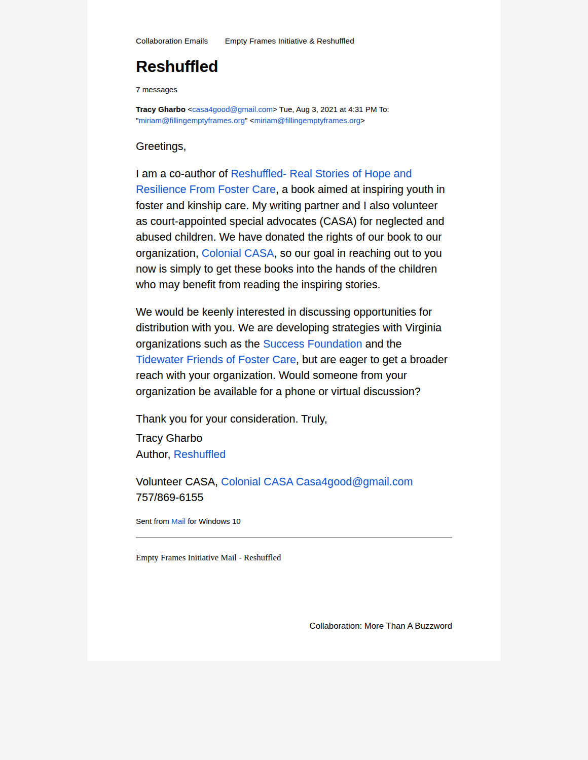Collaboration Emails Empty Frames Initiative & Reshuffled
Reshuffled
7 messages
Tracy Gharbo <casa4good@gmail.com> Tue, Aug 3, 2021 at 4:31 PM To: "miriam@fillingemptyframes.org" <miriam@fillingemptyframes.org>
Greetings,
I am a co-author of Reshuffled- Real Stories of Hope and Resilience From Foster Care, a book aimed at inspiring youth in foster and kinship care. My writing partner and I also volunteer as court-appointed special advocates (CASA) for neglected and abused children. We have donated the rights of our book to our organization, Colonial CASA, so our goal in reaching out to you now is simply to get these books into the hands of the children who may benefit from reading the inspiring stories.
We would be keenly interested in discussing opportunities for distribution with you. We are developing strategies with Virginia organizations such as the Success Foundation and the Tidewater Friends of Foster Care, but are eager to get a broader reach with your organization. Would someone from your organization be available for a phone or virtual discussion?
Thank you for your consideration. Truly,
Tracy Gharbo
Author, Reshuffled
Volunteer CASA, Colonial CASA Casa4good@gmail.com
757/869-6155
Sent from Mail for Windows 10
.
Empty Frames Initiative Mail - Reshuffled
Collaboration: More Than A Buzzword